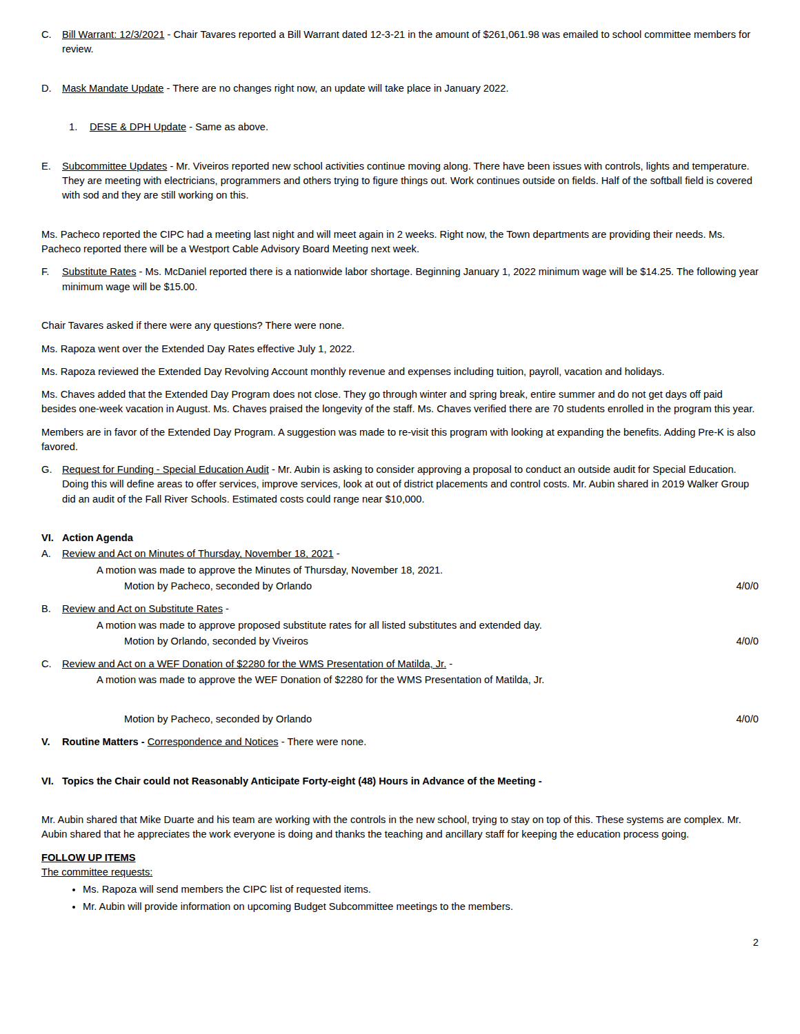C.
Bill Warrant: 12/3/2021 - Chair Tavares reported a Bill Warrant dated 12-3-21 in the amount of $261,061.98 was emailed to school committee members for review.
D.
Mask Mandate Update - There are no changes right now, an update will take place in January 2022.
1.
DESE & DPH Update - Same as above.
E.
Subcommittee Updates - Mr. Viveiros reported new school activities continue moving along. There have been issues with controls, lights and temperature. They are meeting with electricians, programmers and others trying to figure things out. Work continues outside on fields. Half of the softball field is covered with sod and they are still working on this.
Ms. Pacheco reported the CIPC had a meeting last night and will meet again in 2 weeks. Right now, the Town departments are providing their needs. Ms. Pacheco reported there will be a Westport Cable Advisory Board Meeting next week.
F.
Substitute Rates - Ms. McDaniel reported there is a nationwide labor shortage. Beginning January 1, 2022 minimum wage will be $14.25. The following year minimum wage will be $15.00.
Chair Tavares asked if there were any questions? There were none.
Ms. Rapoza went over the Extended Day Rates effective July 1, 2022.
Ms. Rapoza reviewed the Extended Day Revolving Account monthly revenue and expenses including tuition, payroll, vacation and holidays.
Ms. Chaves added that the Extended Day Program does not close. They go through winter and spring break, entire summer and do not get days off paid besides one-week vacation in August. Ms. Chaves praised the longevity of the staff. Ms. Chaves verified there are 70 students enrolled in the program this year.
Members are in favor of the Extended Day Program. A suggestion was made to re-visit this program with looking at expanding the benefits. Adding Pre-K is also favored.
G.
Request for Funding - Special Education Audit - Mr. Aubin is asking to consider approving a proposal to conduct an outside audit for Special Education. Doing this will define areas to offer services, improve services, look at out of district placements and control costs. Mr. Aubin shared in 2019 Walker Group did an audit of the Fall River Schools. Estimated costs could range near $10,000.
VI.
Action Agenda
A.
Review and Act on Minutes of Thursday, November 18, 2021 -
A motion was made to approve the Minutes of Thursday, November 18, 2021.
Motion by Pacheco, seconded by Orlando
4/0/0
B.
Review and Act on Substitute Rates -
A motion was made to approve proposed substitute rates for all listed substitutes and extended day.
Motion by Orlando, seconded by Viveiros
4/0/0
C.
Review and Act on a WEF Donation of $2280 for the WMS Presentation of Matilda, Jr. -
A motion was made to approve the WEF Donation of $2280 for the WMS Presentation of Matilda, Jr.
Motion by Pacheco, seconded by Orlando
4/0/0
V.
Routine Matters - Correspondence and Notices - There were none.
VI.
Topics the Chair could not Reasonably Anticipate Forty-eight (48) Hours in Advance of the Meeting -
Mr. Aubin shared that Mike Duarte and his team are working with the controls in the new school, trying to stay on top of this. These systems are complex. Mr. Aubin shared that he appreciates the work everyone is doing and thanks the teaching and ancillary staff for keeping the education process going.
FOLLOW UP ITEMS
The committee requests:
Ms. Rapoza will send members the CIPC list of requested items.
Mr. Aubin will provide information on upcoming Budget Subcommittee meetings to the members.
2